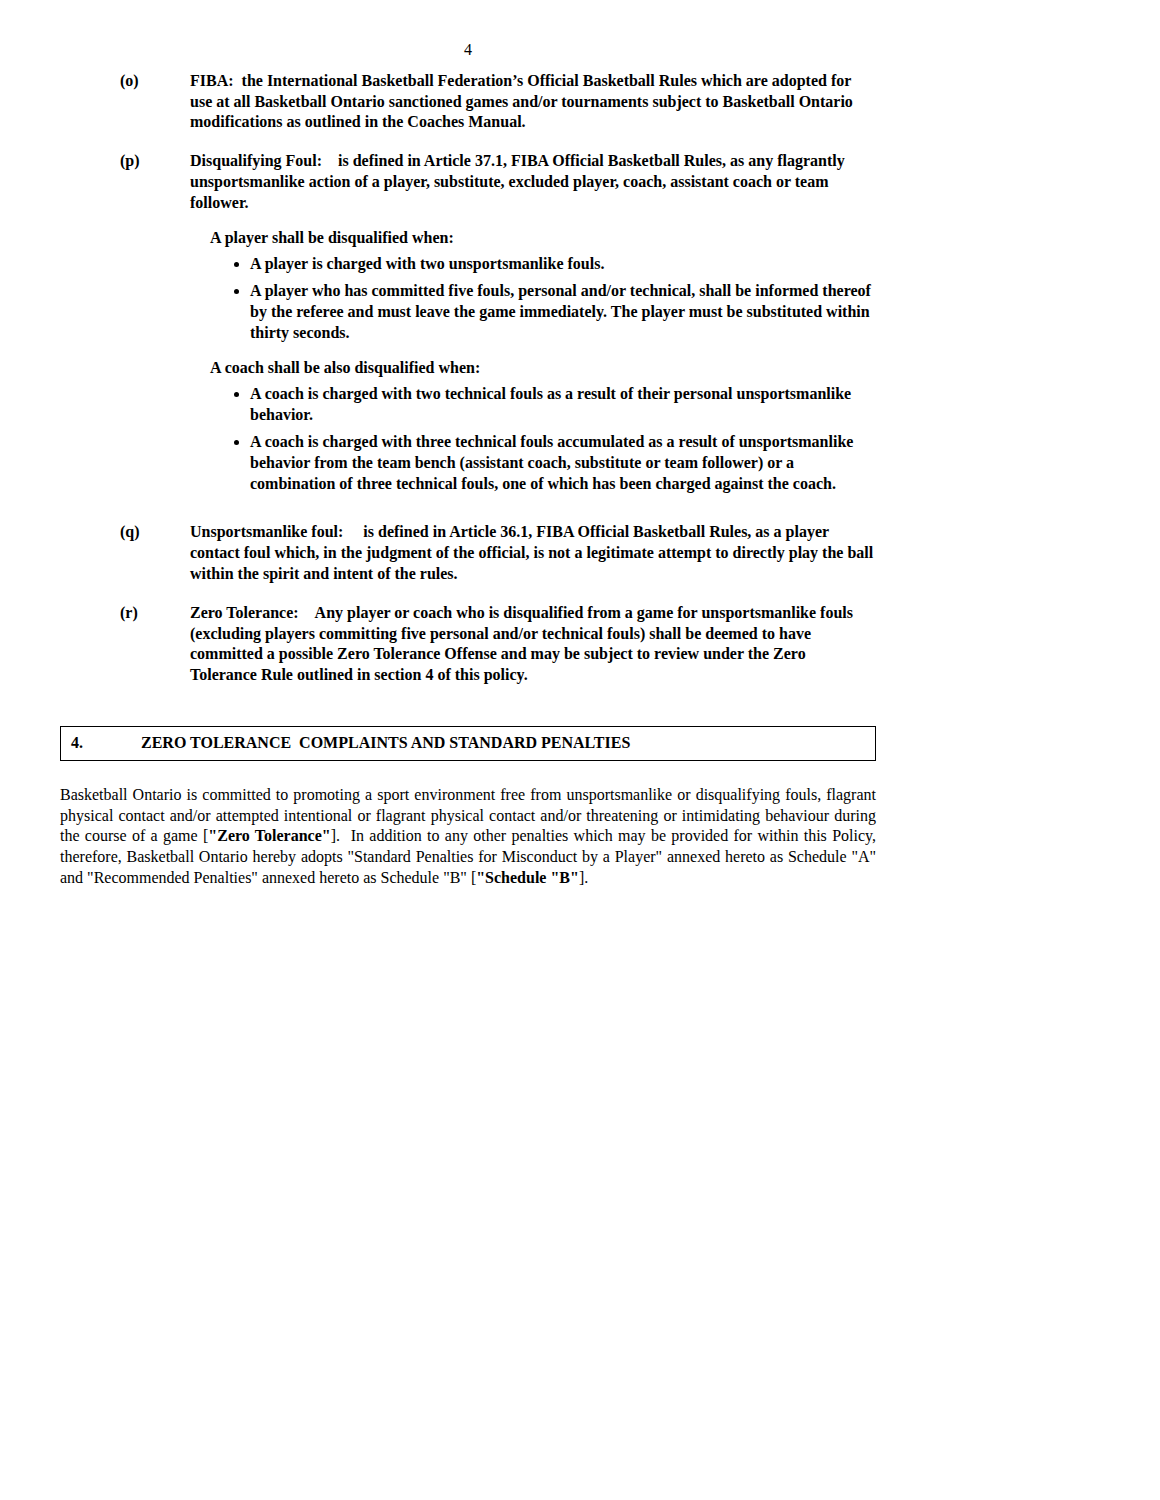4
(o)
FIBA: the International Basketball Federation’s Official Basketball Rules which are adopted for use at all Basketball Ontario sanctioned games and/or tournaments subject to Basketball Ontario modifications as outlined in the Coaches Manual.
(p)
Disqualifying Foul: is defined in Article 37.1, FIBA Official Basketball Rules, as any flagrantly unsportsmanlike action of a player, substitute, excluded player, coach, assistant coach or team follower.
A player shall be disqualified when:
A player is charged with two unsportsmanlike fouls.
A player who has committed five fouls, personal and/or technical, shall be informed thereof by the referee and must leave the game immediately. The player must be substituted within thirty seconds.
A coach shall be also disqualified when:
A coach is charged with two technical fouls as a result of their personal unsportsmanlike behavior.
A coach is charged with three technical fouls accumulated as a result of unsportsmanlike behavior from the team bench (assistant coach, substitute or team follower) or a combination of three technical fouls, one of which has been charged against the coach.
(q)
Unsportsmanlike foul: is defined in Article 36.1, FIBA Official Basketball Rules, as a player contact foul which, in the judgment of the official, is not a legitimate attempt to directly play the ball within the spirit and intent of the rules.
(r)
Zero Tolerance: Any player or coach who is disqualified from a game for unsportsmanlike fouls (excluding players committing five personal and/or technical fouls) shall be deemed to have committed a possible Zero Tolerance Offense and may be subject to review under the Zero Tolerance Rule outlined in section 4 of this policy.
4. ZERO TOLERANCE COMPLAINTS AND STANDARD PENALTIES
Basketball Ontario is committed to promoting a sport environment free from unsportsmanlike or disqualifying fouls, flagrant physical contact and/or attempted intentional or flagrant physical contact and/or threatening or intimidating behaviour during the course of a game ["Zero Tolerance"]. In addition to any other penalties which may be provided for within this Policy, therefore, Basketball Ontario hereby adopts "Standard Penalties for Misconduct by a Player" annexed hereto as Schedule "A" and "Recommended Penalties" annexed hereto as Schedule "B" ["Schedule "B"].